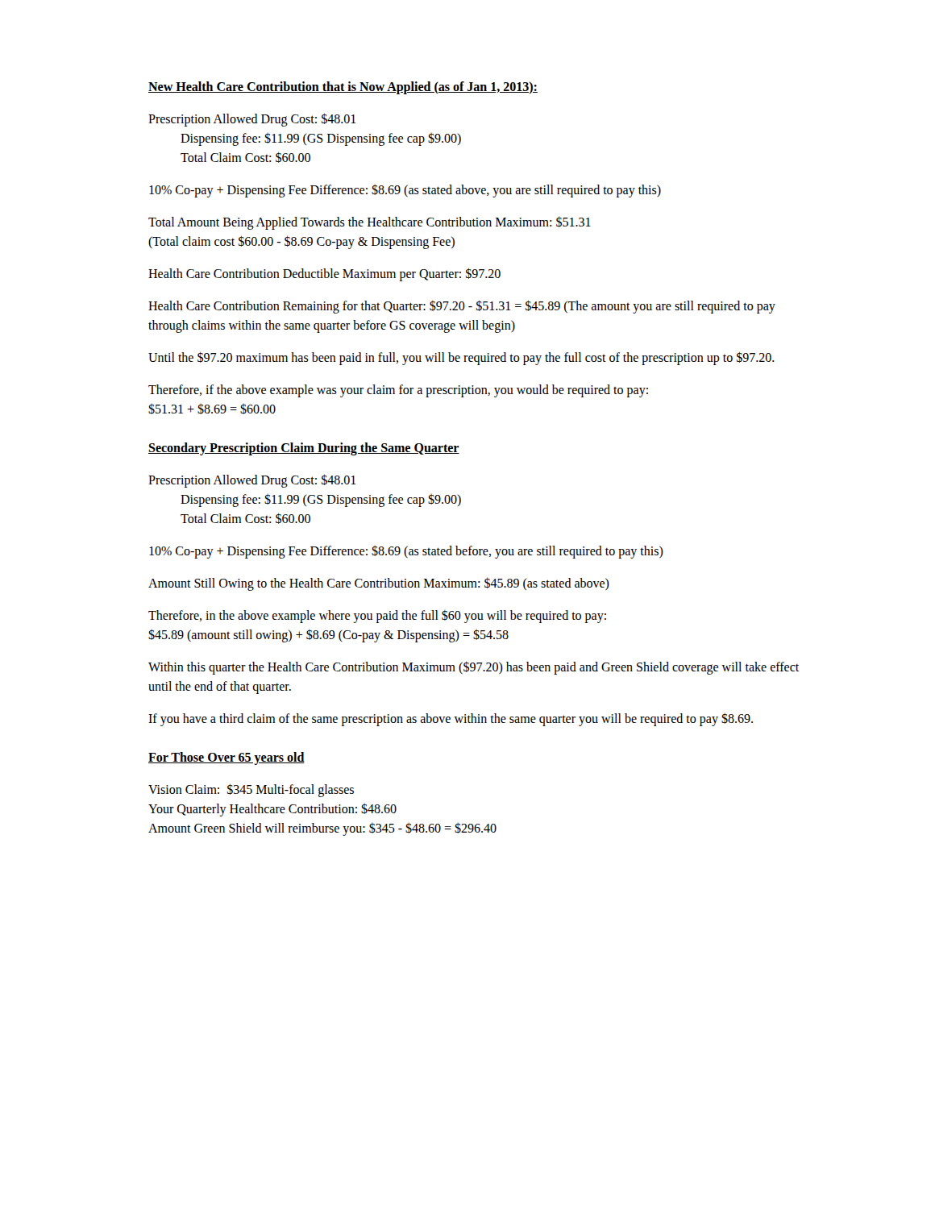New Health Care Contribution that is Now Applied (as of Jan 1, 2013):
Prescription Allowed Drug Cost: $48.01
Dispensing fee: $11.99 (GS Dispensing fee cap $9.00)
Total Claim Cost: $60.00
10% Co-pay + Dispensing Fee Difference: $8.69 (as stated above, you are still required to pay this)
Total Amount Being Applied Towards the Healthcare Contribution Maximum: $51.31
(Total claim cost $60.00 - $8.69 Co-pay & Dispensing Fee)
Health Care Contribution Deductible Maximum per Quarter: $97.20
Health Care Contribution Remaining for that Quarter: $97.20 - $51.31 = $45.89 (The amount you are still required to pay through claims within the same quarter before GS coverage will begin)
Until the $97.20 maximum has been paid in full, you will be required to pay the full cost of the prescription up to $97.20.
Therefore, if the above example was your claim for a prescription, you would be required to pay:
$51.31 + $8.69 = $60.00
Secondary Prescription Claim During the Same Quarter
Prescription Allowed Drug Cost: $48.01
Dispensing fee: $11.99 (GS Dispensing fee cap $9.00)
Total Claim Cost: $60.00
10% Co-pay + Dispensing Fee Difference: $8.69 (as stated before, you are still required to pay this)
Amount Still Owing to the Health Care Contribution Maximum: $45.89 (as stated above)
Therefore, in the above example where you paid the full $60 you will be required to pay:
$45.89 (amount still owing) + $8.69 (Co-pay & Dispensing) = $54.58
Within this quarter the Health Care Contribution Maximum ($97.20) has been paid and Green Shield coverage will take effect until the end of that quarter.
If you have a third claim of the same prescription as above within the same quarter you will be required to pay $8.69.
For Those Over 65 years old
Vision Claim: $345 Multi-focal glasses
Your Quarterly Healthcare Contribution: $48.60
Amount Green Shield will reimburse you: $345 - $48.60 = $296.40